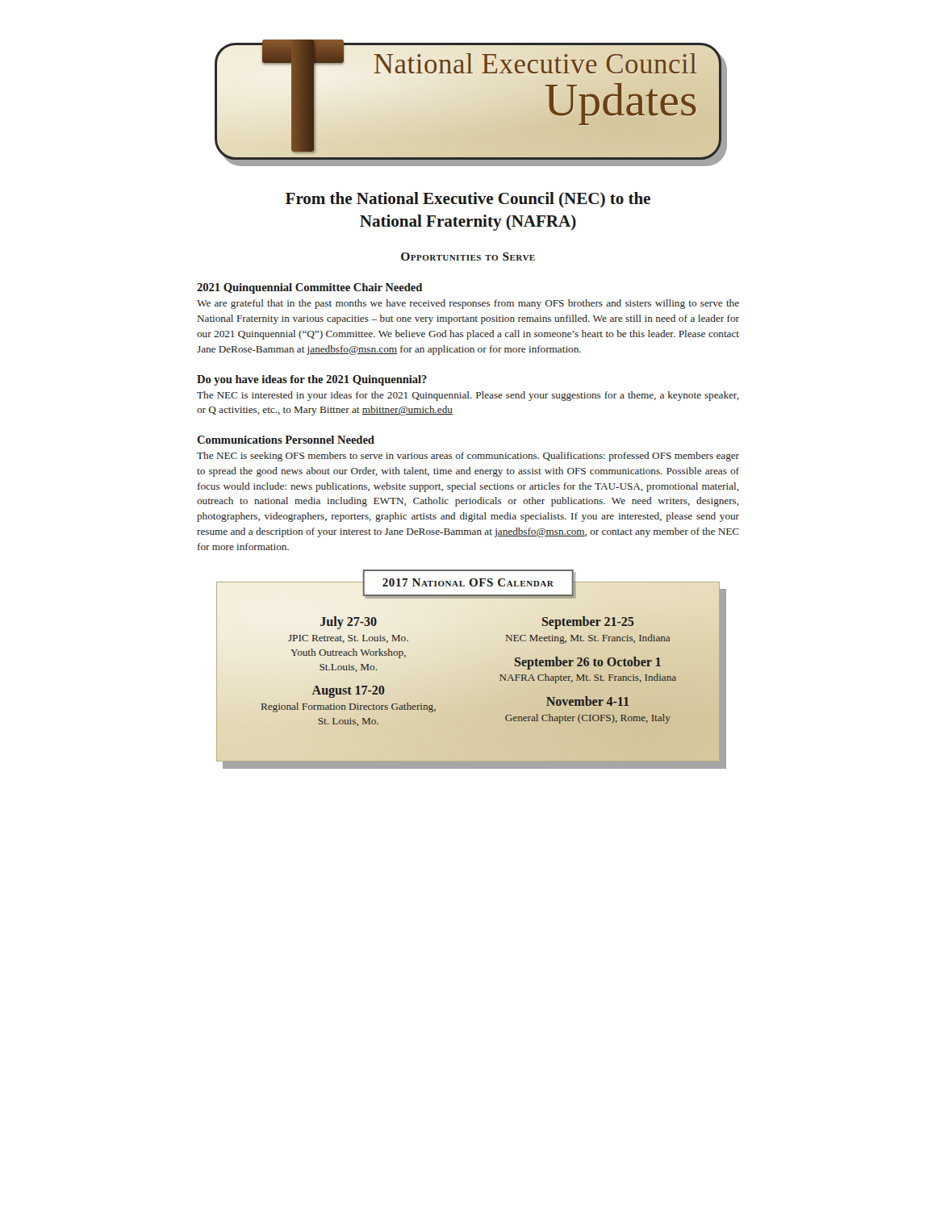National Executive Council
Updates
From the National Executive Council (NEC) to the
National Fraternity (NAFRA)
Opportunities to Serve
2021 Quinquennial Committee Chair Needed
We are grateful that in the past months we have received responses from many OFS brothers and sisters willing to serve the National Fraternity in various capacities – but one very important position remains unfilled. We are still in need of a leader for our 2021 Quinquennial (“Q”) Committee. We believe God has placed a call in someone’s heart to be this leader. Please contact Jane DeRose-Bamman at janedbsfo@msn.com for an application or for more information.
Do you have ideas for the 2021 Quinquennial?
The NEC is interested in your ideas for the 2021 Quinquennial. Please send your suggestions for a theme, a keynote speaker, or Q activities, etc., to Mary Bittner at mbittner@umich.edu
Communications Personnel Needed
The NEC is seeking OFS members to serve in various areas of communications. Qualifications: professed OFS members eager to spread the good news about our Order, with talent, time and energy to assist with OFS communications. Possible areas of focus would include: news publications, website support, special sections or articles for the TAU-USA, promotional material, outreach to national media including EWTN, Catholic periodicals or other publications. We need writers, designers, photographers, videographers, reporters, graphic artists and digital media specialists. If you are interested, please send your resume and a description of your interest to Jane DeRose-Bamman at janedbsfo@msn.com, or contact any member of the NEC for more information.
2017 National OFS Calendar
July 27-30
JPIC Retreat, St. Louis, Mo.
Youth Outreach Workshop,
St.Louis, Mo.
August 17-20
Regional Formation Directors Gathering,
St. Louis, Mo.
September 21-25
NEC Meeting, Mt. St. Francis, Indiana
September 26 to October 1
NAFRA Chapter, Mt. St. Francis, Indiana
November 4-11
General Chapter (CIOFS), Rome, Italy